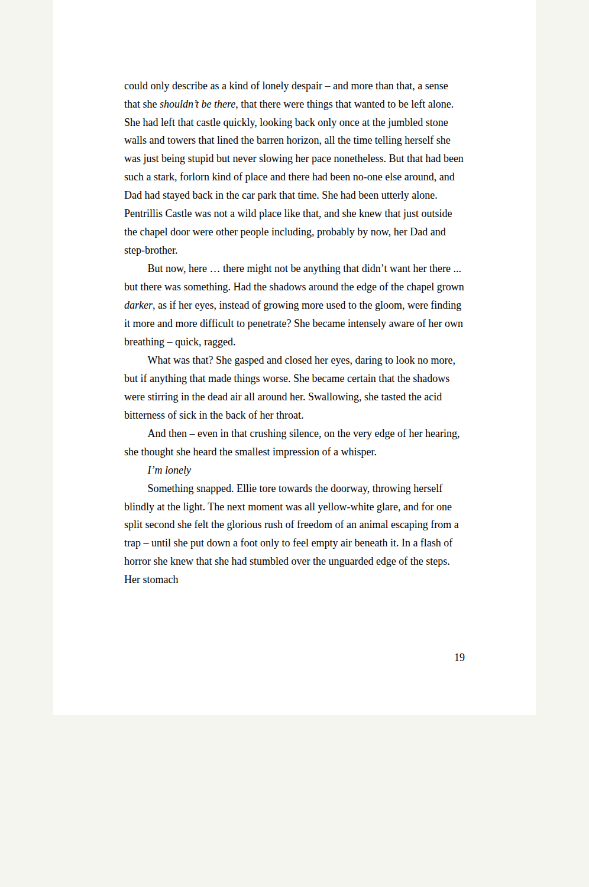could only describe as a kind of lonely despair – and more than that, a sense that she shouldn’t be there, that there were things that wanted to be left alone. She had left that castle quickly, looking back only once at the jumbled stone walls and towers that lined the barren horizon, all the time telling herself she was just being stupid but never slowing her pace nonetheless. But that had been such a stark, forlorn kind of place and there had been no-one else around, and Dad had stayed back in the car park that time. She had been utterly alone. Pentrillis Castle was not a wild place like that, and she knew that just outside the chapel door were other people including, probably by now, her Dad and step-brother.
But now, here … there might not be anything that didn’t want her there ... but there was something. Had the shadows around the edge of the chapel grown darker, as if her eyes, instead of growing more used to the gloom, were finding it more and more difficult to penetrate? She became intensely aware of her own breathing – quick, ragged.
What was that? She gasped and closed her eyes, daring to look no more, but if anything that made things worse. She became certain that the shadows were stirring in the dead air all around her. Swallowing, she tasted the acid bitterness of sick in the back of her throat.
And then – even in that crushing silence, on the very edge of her hearing, she thought she heard the smallest impression of a whisper.
I’m lonely
Something snapped. Ellie tore towards the doorway, throwing herself blindly at the light. The next moment was all yellow-white glare, and for one split second she felt the glorious rush of freedom of an animal escaping from a trap – until she put down a foot only to feel empty air beneath it. In a flash of horror she knew that she had stumbled over the unguarded edge of the steps. Her stomach
19